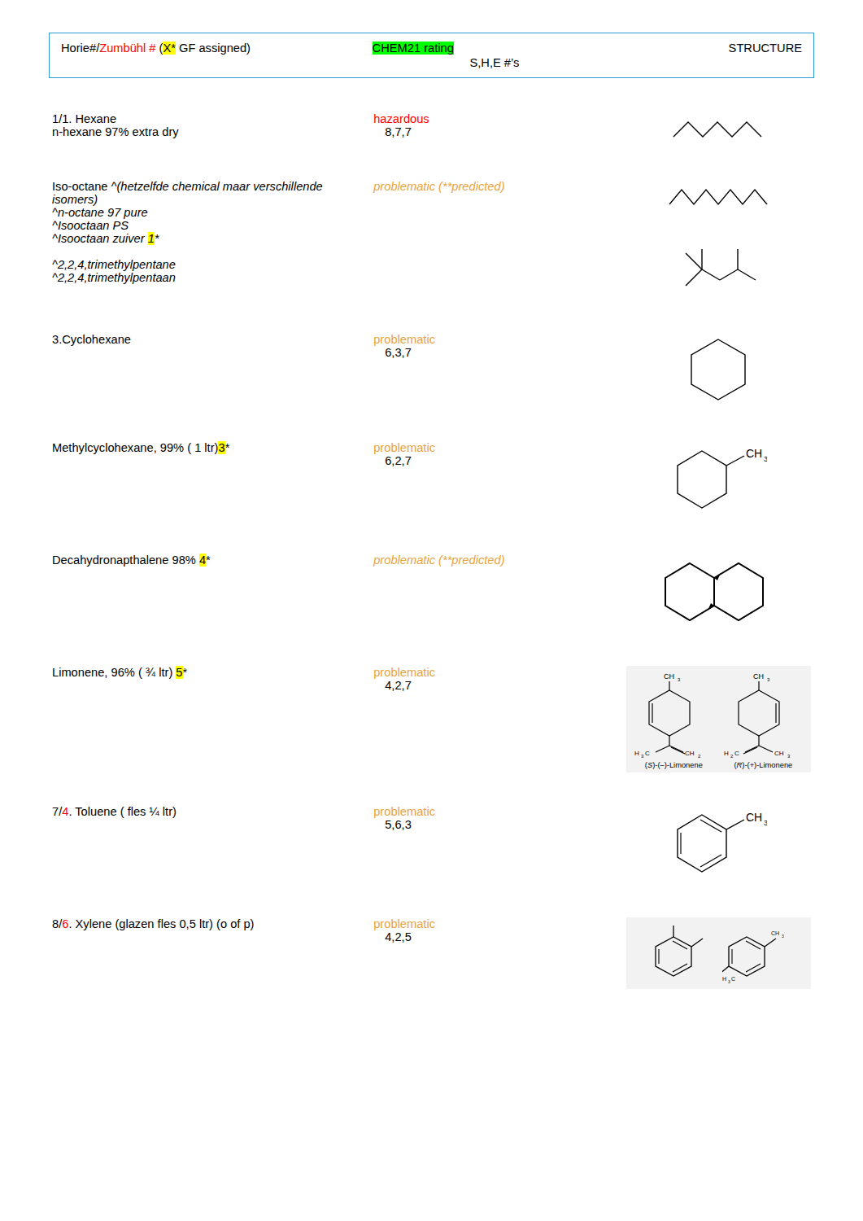| Horie#/ Zumbühl # ( X* GF assigned) | CHEM21 rating S,H,E #’s | STRUCTURE |
| 1/1. Hexane n-hexane 97% extra dry | hazardous 8,7,7 | |
| Iso-octane ^(hetzelfde chemical maar verschillende isomers) ^n-octane 97 pure ^Isooctaan PS ^Isooctaan zuiver 1 * ^2,2,4,trimethylpentane ^2,2,4,trimethylpentaan | problematic (**predicted) | |
| 3.Cyclohexane | problematic 6,3,7 | |
| Methylcyclohexane, 99% ( 1 ltr) 3 * | problematic 6,2,7 | CH 3 |
| Decahydronapthalene 98% 4 * | problematic (**predicted) | |
| Limonene, 96% ( ¾ ltr) 5 * | problematic 4,2,7 | CH 3 H 3 C CH 2 ( S )-(–)-Limonene CH 3 H 2 C CH 3 ( R )-(+)-Limonene |
| 7/ 4 . Toluene ( fles ¼ ltr) | problematic 5,6,3 | CH 3 |
| 8/ 6 . Xylene (glazen fles 0,5 ltr) (o of p) | problematic 4,2,5 | CH 3 H 3 C |